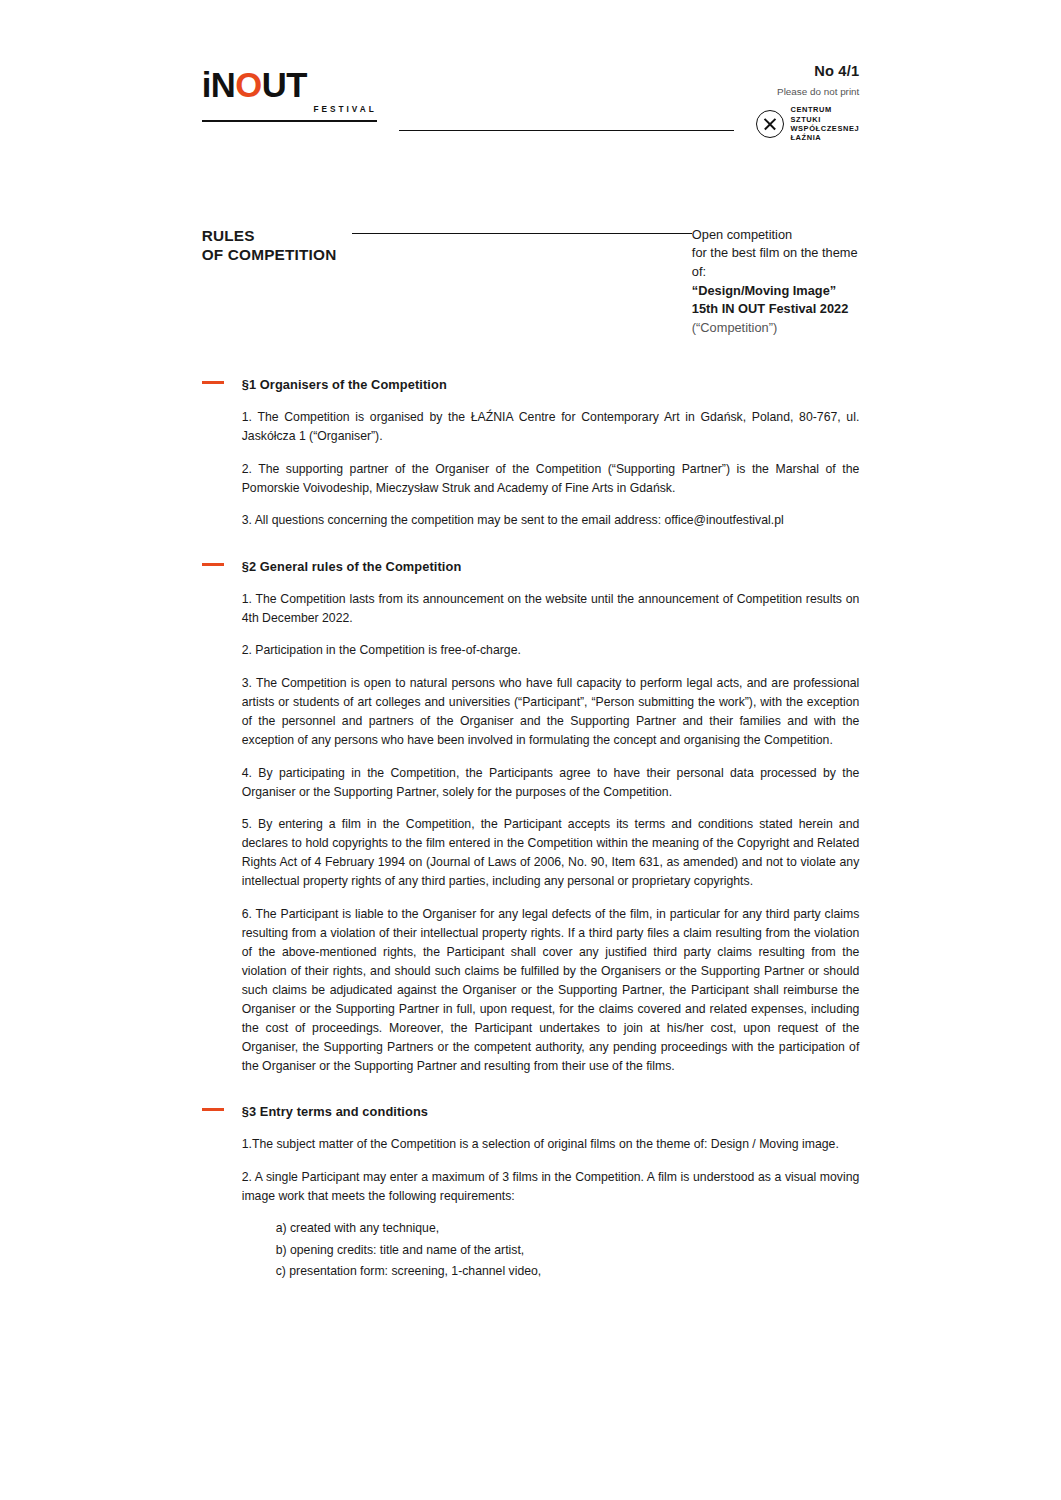iNOUT
FESTIVAL
No 4/1
Please do not print
CENTRUM
SZTUKI
WSPÓŁCZESNEJ
ŁAŹNIA
RULES
OF COMPETITION
Open competition
for the best film on the theme of:
“Design/Moving Image”
15th IN OUT Festival 2022
(“Competition”)
§1 Organisers of the Competition
1. The Competition is organised by the ŁAŹNIA Centre for Contemporary Art in Gdańsk, Poland, 80-767, ul. Jaskółcza 1 (“Organiser”).
2. The supporting partner of the Organiser of the Competition (“Supporting Partner”) is the Marshal of the Pomorskie Voivodeship, Mieczysław Struk and Academy of Fine Arts in Gdańsk.
3. All questions concerning the competition may be sent to the email address: office@inoutfestival.pl
§2 General rules of the Competition
1. The Competition lasts from its announcement on the website until the announcement of Competition results on 4th December 2022.
2. Participation in the Competition is free-of-charge.
3. The Competition is open to natural persons who have full capacity to perform legal acts, and are professional artists or students of art colleges and universities (“Participant”, “Person submitting the work”), with the exception of the personnel and partners of the Organiser and the Supporting Partner and their families and with the exception of any persons who have been involved in formulating the concept and organising the Competition.
4. By participating in the Competition, the Participants agree to have their personal data processed by the Organiser or the Supporting Partner, solely for the purposes of the Competition.
5. By entering a film in the Competition, the Participant accepts its terms and conditions stated herein and declares to hold copyrights to the film entered in the Competition within the meaning of the Copyright and Related Rights Act of 4 February 1994 on (Journal of Laws of 2006, No. 90, Item 631, as amended) and not to violate any intellectual property rights of any third parties, including any personal or proprietary copyrights.
6. The Participant is liable to the Organiser for any legal defects of the film, in particular for any third party claims resulting from a violation of their intellectual property rights. If a third party files a claim resulting from the violation of the above-mentioned rights, the Participant shall cover any justified third party claims resulting from the violation of their rights, and should such claims be fulfilled by the Organisers or the Supporting Partner or should such claims be adjudicated against the Organiser or the Supporting Partner, the Participant shall reimburse the Organiser or the Supporting Partner in full, upon request, for the claims covered and related expenses, including the cost of proceedings. Moreover, the Participant undertakes to join at his/her cost, upon request of the Organiser, the Supporting Partners or the competent authority, any pending proceedings with the participation of the Organiser or the Supporting Partner and resulting from their use of the films.
§3 Entry terms and conditions
1.The subject matter of the Competition is a selection of original films on the theme of: Design / Moving image.
2. A single Participant may enter a maximum of 3 films in the Competition. A film is understood as a visual moving image work that meets the following requirements:
a) created with any technique,
b) opening credits: title and name of the artist,
c) presentation form: screening, 1-channel video,